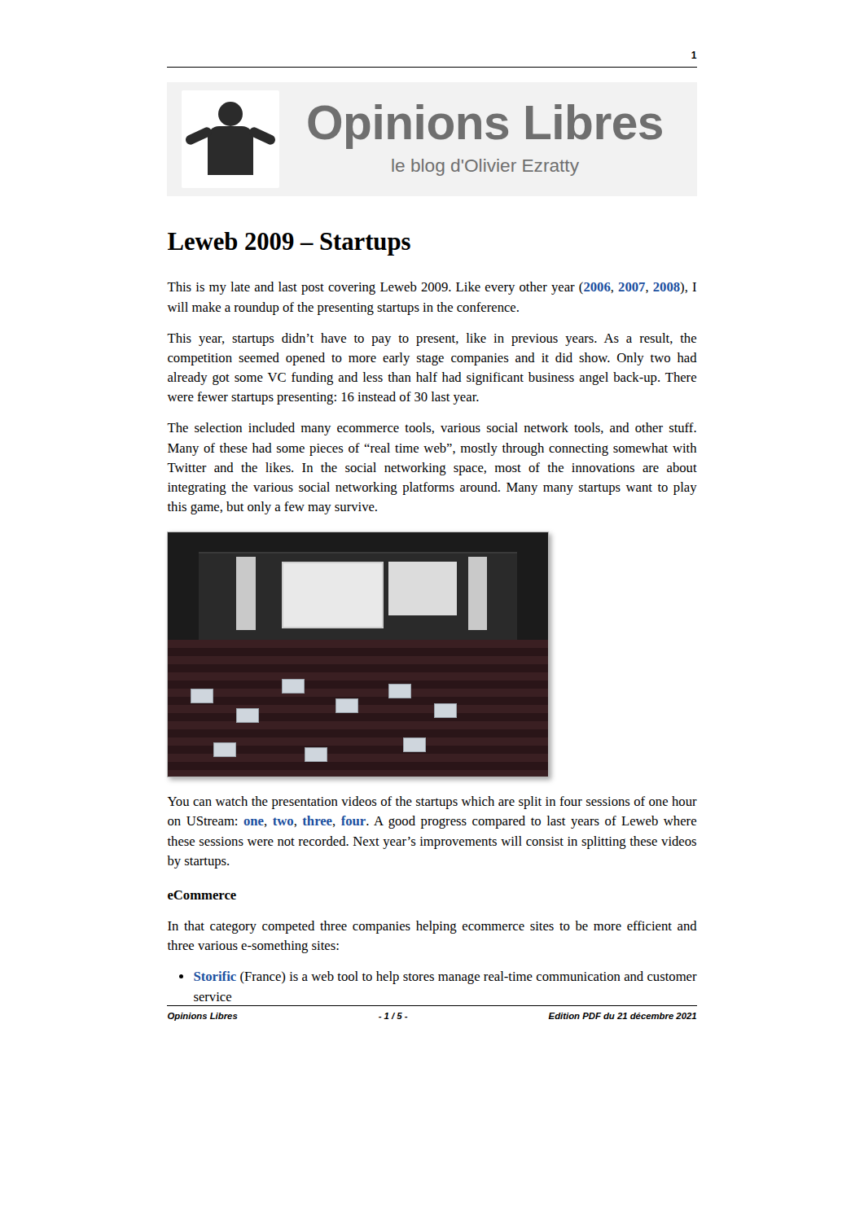1
Opinions Libres
le blog d'Olivier Ezratty
Leweb 2009 – Startups
This is my late and last post covering Leweb 2009. Like every other year (2006, 2007, 2008), I will make a roundup of the presenting startups in the conference.
This year, startups didn’t have to pay to present, like in previous years. As a result, the competition seemed opened to more early stage companies and it did show. Only two had already got some VC funding and less than half had significant business angel back-up. There were fewer startups presenting: 16 instead of 30 last year.
The selection included many ecommerce tools, various social network tools, and other stuff. Many of these had some pieces of “real time web”, mostly through connecting somewhat with Twitter and the likes. In the social networking space, most of the innovations are about integrating the various social networking platforms around. Many many startups want to play this game, but only a few may survive.
You can watch the presentation videos of the startups which are split in four sessions of one hour on UStream: one, two, three, four. A good progress compared to last years of Leweb where these sessions were not recorded. Next year’s improvements will consist in splitting these videos by startups.
eCommerce
In that category competed three companies helping ecommerce sites to be more efficient and three various e-something sites:
Storific (France) is a web tool to help stores manage real-time communication and customer service
Opinions Libres
- 1 / 5 -
Edition PDF du 21 décembre 2021